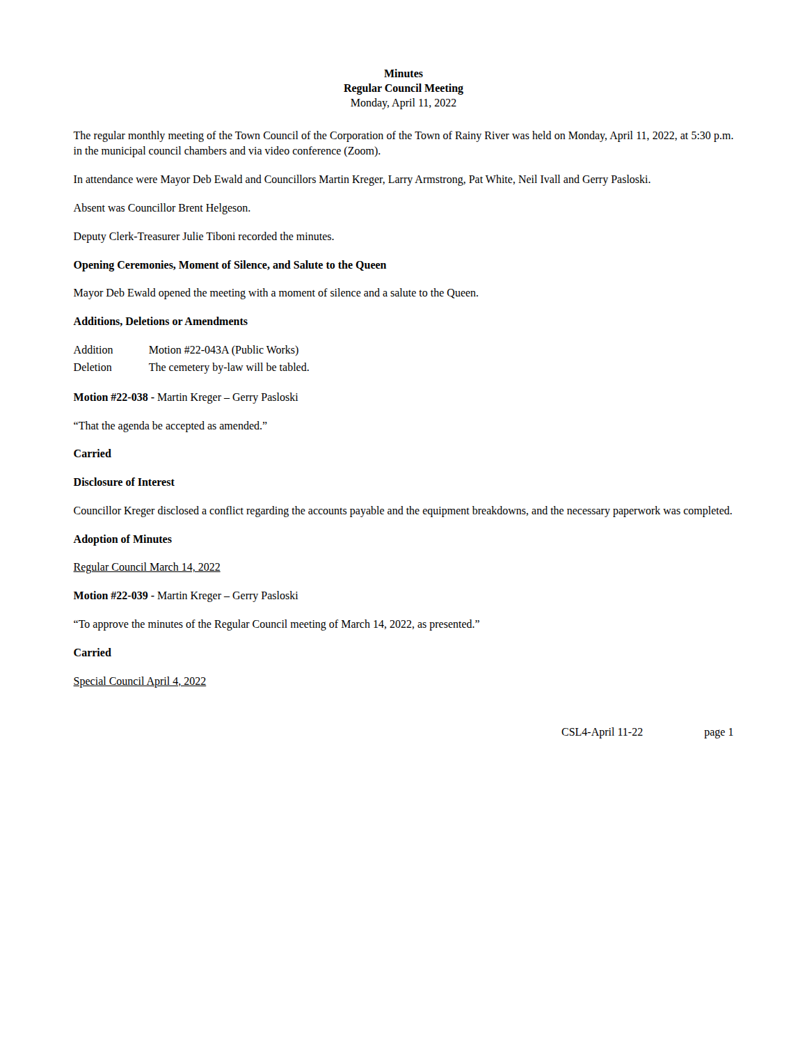Minutes
Regular Council Meeting
Monday, April 11, 2022
The regular monthly meeting of the Town Council of the Corporation of the Town of Rainy River was held on Monday, April 11, 2022, at 5:30 p.m. in the municipal council chambers and via video conference (Zoom).
In attendance were Mayor Deb Ewald and Councillors Martin Kreger, Larry Armstrong, Pat White, Neil Ivall and Gerry Pasloski.
Absent was Councillor Brent Helgeson.
Deputy Clerk-Treasurer Julie Tiboni recorded the minutes.
Opening Ceremonies, Moment of Silence, and Salute to the Queen
Mayor Deb Ewald opened the meeting with a moment of silence and a salute to the Queen.
Additions, Deletions or Amendments
| Addition | Motion #22-043A (Public Works) |
| Deletion | The cemetery by-law will be tabled. |
Motion #22-038 - Martin Kreger – Gerry Pasloski
“That the agenda be accepted as amended.”
Carried
Disclosure of Interest
Councillor Kreger disclosed a conflict regarding the accounts payable and the equipment breakdowns, and the necessary paperwork was completed.
Adoption of Minutes
Regular Council March 14, 2022
Motion #22-039 - Martin Kreger – Gerry Pasloski
“To approve the minutes of the Regular Council meeting of March 14, 2022, as presented.”
Carried
Special Council April 4, 2022
CSL4-April 11-22 page 1